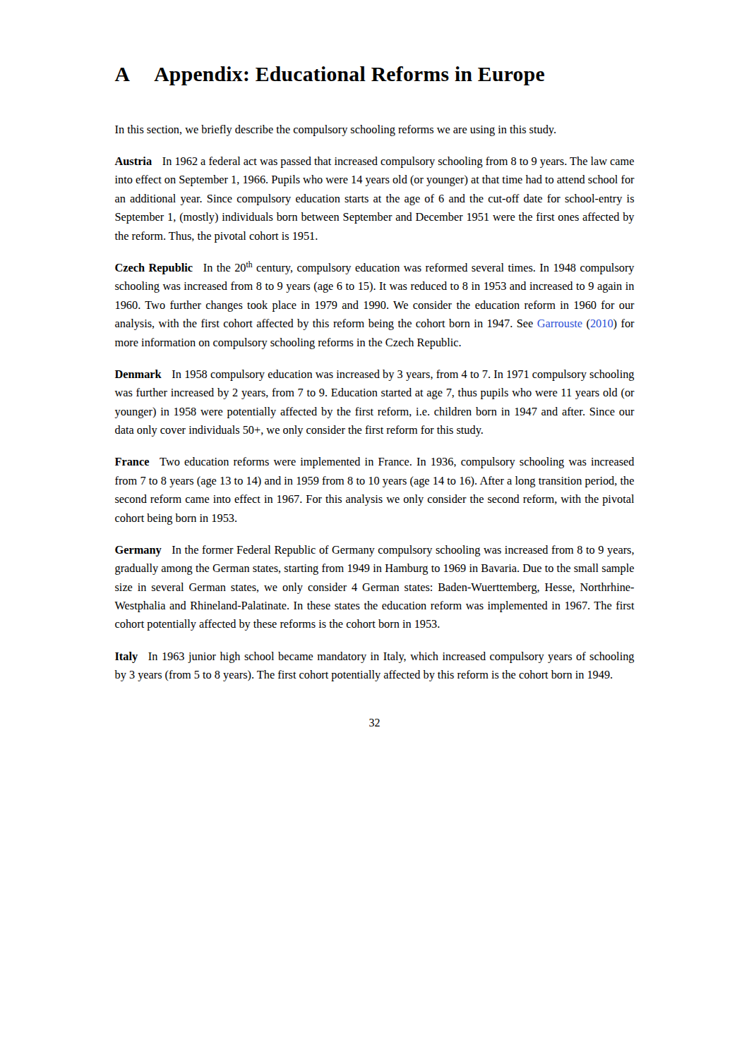AAppendix: Educational Reforms in Europe
In this section, we briefly describe the compulsory schooling reforms we are using in this study.
Austria In 1962 a federal act was passed that increased compulsory schooling from 8 to 9 years. The law came into effect on September 1, 1966. Pupils who were 14 years old (or younger) at that time had to attend school for an additional year. Since compulsory education starts at the age of 6 and the cut-off date for school-entry is September 1, (mostly) individuals born between September and December 1951 were the first ones affected by the reform. Thus, the pivotal cohort is 1951.
Czech Republic In the 20th century, compulsory education was reformed several times. In 1948 compulsory schooling was increased from 8 to 9 years (age 6 to 15). It was reduced to 8 in 1953 and increased to 9 again in 1960. Two further changes took place in 1979 and 1990. We consider the education reform in 1960 for our analysis, with the first cohort affected by this reform being the cohort born in 1947. See Garrouste (2010) for more information on compulsory schooling reforms in the Czech Republic.
Denmark In 1958 compulsory education was increased by 3 years, from 4 to 7. In 1971 compulsory schooling was further increased by 2 years, from 7 to 9. Education started at age 7, thus pupils who were 11 years old (or younger) in 1958 were potentially affected by the first reform, i.e. children born in 1947 and after. Since our data only cover individuals 50+, we only consider the first reform for this study.
France Two education reforms were implemented in France. In 1936, compulsory schooling was increased from 7 to 8 years (age 13 to 14) and in 1959 from 8 to 10 years (age 14 to 16). After a long transition period, the second reform came into effect in 1967. For this analysis we only consider the second reform, with the pivotal cohort being born in 1953.
Germany In the former Federal Republic of Germany compulsory schooling was increased from 8 to 9 years, gradually among the German states, starting from 1949 in Hamburg to 1969 in Bavaria. Due to the small sample size in several German states, we only consider 4 German states: Baden-Wuerttemberg, Hesse, Northrhine-Westphalia and Rhineland-Palatinate. In these states the education reform was implemented in 1967. The first cohort potentially affected by these reforms is the cohort born in 1953.
Italy In 1963 junior high school became mandatory in Italy, which increased compulsory years of schooling by 3 years (from 5 to 8 years). The first cohort potentially affected by this reform is the cohort born in 1949.
32